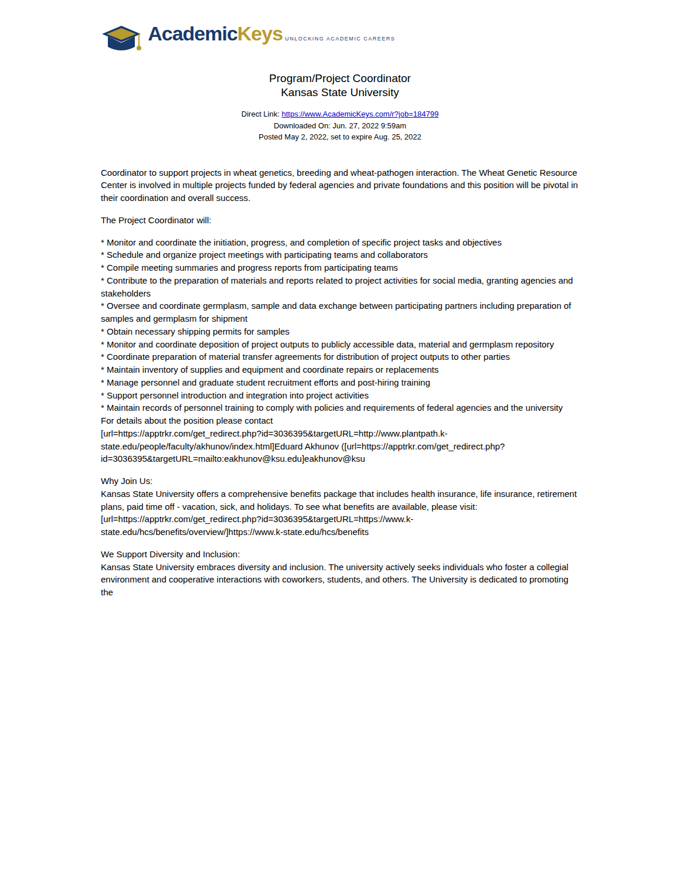Academic Keys UNLOCKING ACADEMIC CAREERS
Program/Project Coordinator Kansas State University
Direct Link: https://www.AcademicKeys.com/r?job=184799
Downloaded On: Jun. 27, 2022 9:59am
Posted May 2, 2022, set to expire Aug. 25, 2022
Coordinator to support projects in wheat genetics, breeding and wheat-pathogen interaction. The Wheat Genetic Resource Center is involved in multiple projects funded by federal agencies and private foundations and this position will be pivotal in their coordination and overall success.
The Project Coordinator will:
* Monitor and coordinate the initiation, progress, and completion of specific project tasks and objectives
* Schedule and organize project meetings with participating teams and collaborators
* Compile meeting summaries and progress reports from participating teams
* Contribute to the preparation of materials and reports related to project activities for social media, granting agencies and stakeholders
* Oversee and coordinate germplasm, sample and data exchange between participating partners including preparation of samples and germplasm for shipment
* Obtain necessary shipping permits for samples
* Monitor and coordinate deposition of project outputs to publicly accessible data, material and germplasm repository
* Coordinate preparation of material transfer agreements for distribution of project outputs to other parties
* Maintain inventory of supplies and equipment and coordinate repairs or replacements
* Manage personnel and graduate student recruitment efforts and post-hiring training
* Support personnel introduction and integration into project activities
* Maintain records of personnel training to comply with policies and requirements of federal agencies and the university
For details about the position please contact
[url=https://apptrkr.com/get_redirect.php?id=3036395&targetURL=http://www.plantpath.k-state.edu/people/faculty/akhunov/index.html]Eduard Akhunov ([url=https://apptrkr.com/get_redirect.php?id=3036395&targetURL=mailto:eakhunov@ksu.edu]eakhunov@ksu
Why Join Us:
Kansas State University offers a comprehensive benefits package that includes health insurance, life insurance, retirement plans, paid time off - vacation, sick, and holidays. To see what benefits are available, please visit: [url=https://apptrkr.com/get_redirect.php?id=3036395&targetURL=https://www.k-state.edu/hcs/benefits/overview/]https://www.k-state.edu/hcs/benefits
We Support Diversity and Inclusion:
Kansas State University embraces diversity and inclusion. The university actively seeks individuals who foster a collegial environment and cooperative interactions with coworkers, students, and others. The University is dedicated to promoting the